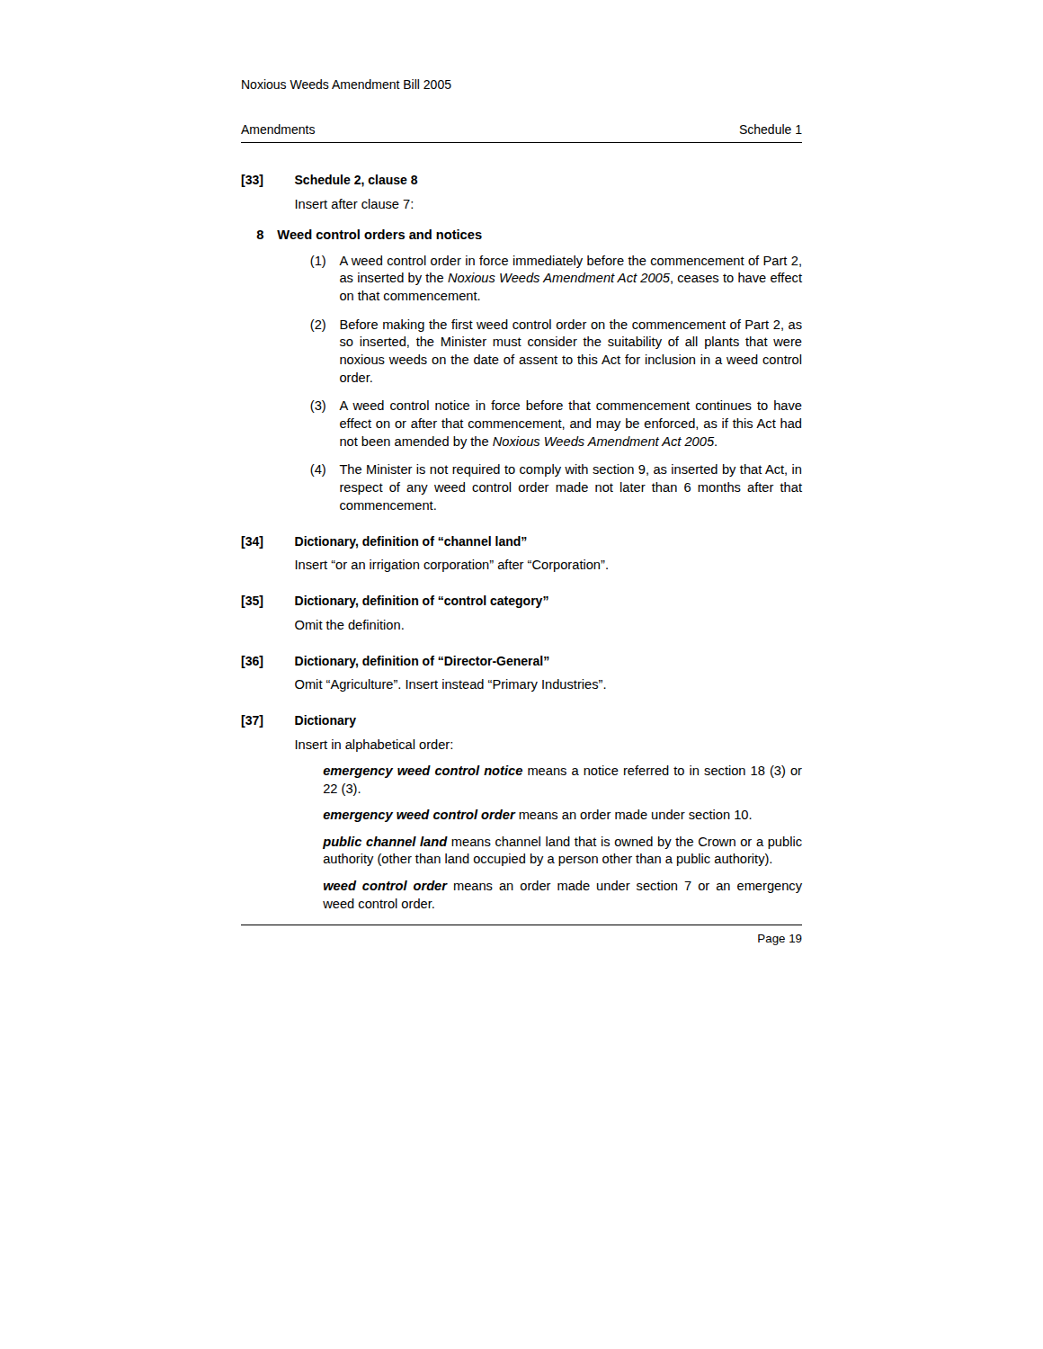Noxious Weeds Amendment Bill 2005
Amendments Schedule 1
[33] Schedule 2, clause 8
Insert after clause 7:
8 Weed control orders and notices
(1) A weed control order in force immediately before the commencement of Part 2, as inserted by the Noxious Weeds Amendment Act 2005, ceases to have effect on that commencement.
(2) Before making the first weed control order on the commencement of Part 2, as so inserted, the Minister must consider the suitability of all plants that were noxious weeds on the date of assent to this Act for inclusion in a weed control order.
(3) A weed control notice in force before that commencement continues to have effect on or after that commencement, and may be enforced, as if this Act had not been amended by the Noxious Weeds Amendment Act 2005.
(4) The Minister is not required to comply with section 9, as inserted by that Act, in respect of any weed control order made not later than 6 months after that commencement.
[34] Dictionary, definition of “channel land”
Insert “or an irrigation corporation” after “Corporation”.
[35] Dictionary, definition of “control category”
Omit the definition.
[36] Dictionary, definition of “Director-General”
Omit “Agriculture”. Insert instead “Primary Industries”.
[37] Dictionary
Insert in alphabetical order:
emergency weed control notice means a notice referred to in section 18 (3) or 22 (3).
emergency weed control order means an order made under section 10.
public channel land means channel land that is owned by the Crown or a public authority (other than land occupied by a person other than a public authority).
weed control order means an order made under section 7 or an emergency weed control order.
Page 19